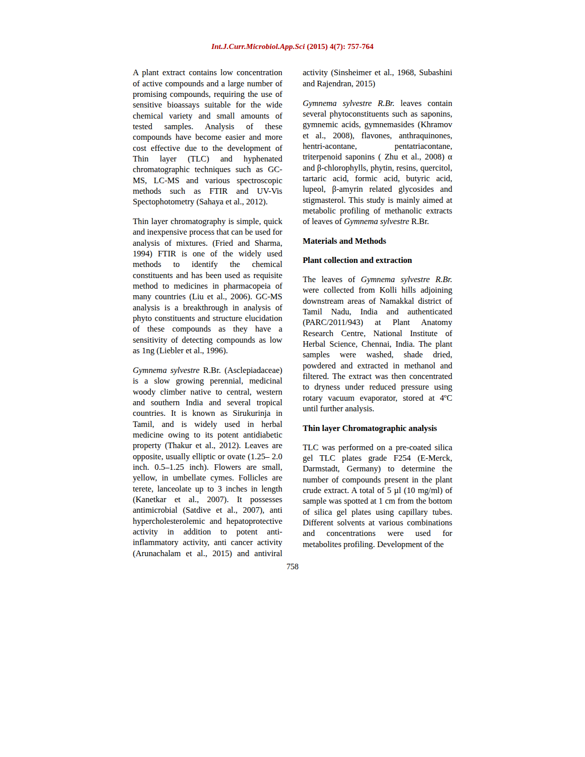Int.J.Curr.Microbiol.App.Sci (2015) 4(7): 757-764
A plant extract contains low concentration of active compounds and a large number of promising compounds, requiring the use of sensitive bioassays suitable for the wide chemical variety and small amounts of tested samples. Analysis of these compounds have become easier and more cost effective due to the development of Thin layer (TLC) and hyphenated chromatographic techniques such as GC-MS, LC-MS and various spectroscopic methods such as FTIR and UV-Vis Spectophotometry (Sahaya et al., 2012).
Thin layer chromatography is simple, quick and inexpensive process that can be used for analysis of mixtures. (Fried and Sharma, 1994) FTIR is one of the widely used methods to identify the chemical constituents and has been used as requisite method to medicines in pharmacopeia of many countries (Liu et al., 2006). GC-MS analysis is a breakthrough in analysis of phyto constituents and structure elucidation of these compounds as they have a sensitivity of detecting compounds as low as 1ng (Liebler et al., 1996).
Gymnema sylvestre R.Br. (Asclepiadaceae) is a slow growing perennial, medicinal woody climber native to central, western and southern India and several tropical countries. It is known as Sirukurinja in Tamil, and is widely used in herbal medicine owing to its potent antidiabetic property (Thakur et al., 2012). Leaves are opposite, usually elliptic or ovate (1.25– 2.0 inch. 0.5–1.25 inch). Flowers are small, yellow, in umbellate cymes. Follicles are terete, lanceolate up to 3 inches in length (Kanetkar et al., 2007). It possesses antimicrobial (Satdive et al., 2007), anti hypercholesterolemic and hepatoprotective activity in addition to potent anti-inflammatory activity, anti cancer activity (Arunachalam et al., 2015) and antiviral activity (Sinsheimer et al., 1968, Subashini and Rajendran, 2015)
Gymnema sylvestre R.Br. leaves contain several phytoconstituents such as saponins, gymnemic acids, gymnemasides (Khramov et al., 2008), flavones, anthraquinones, hentri-acontane, pentatriacontane, triterpenoid saponins ( Zhu et al., 2008) α and β-chlorophylls, phytin, resins, quercitol, tartaric acid, formic acid, butyric acid, lupeol, β-amyrin related glycosides and stigmasterol. This study is mainly aimed at metabolic profiling of methanolic extracts of leaves of Gymnema sylvestre R.Br.
Materials and Methods
Plant collection and extraction
The leaves of Gymnema sylvestre R.Br. were collected from Kolli hills adjoining downstream areas of Namakkal district of Tamil Nadu, India and authenticated (PARC/2011/943) at Plant Anatomy Research Centre, National Institute of Herbal Science, Chennai, India. The plant samples were washed, shade dried, powdered and extracted in methanol and filtered. The extract was then concentrated to dryness under reduced pressure using rotary vacuum evaporator, stored at 4ºC until further analysis.
Thin layer Chromatographic analysis
TLC was performed on a pre-coated silica gel TLC plates grade F254 (E-Merck, Darmstadt, Germany) to determine the number of compounds present in the plant crude extract. A total of 5 µl (10 mg/ml) of sample was spotted at 1 cm from the bottom of silica gel plates using capillary tubes. Different solvents at various combinations and concentrations were used for metabolites profiling. Development of the
758